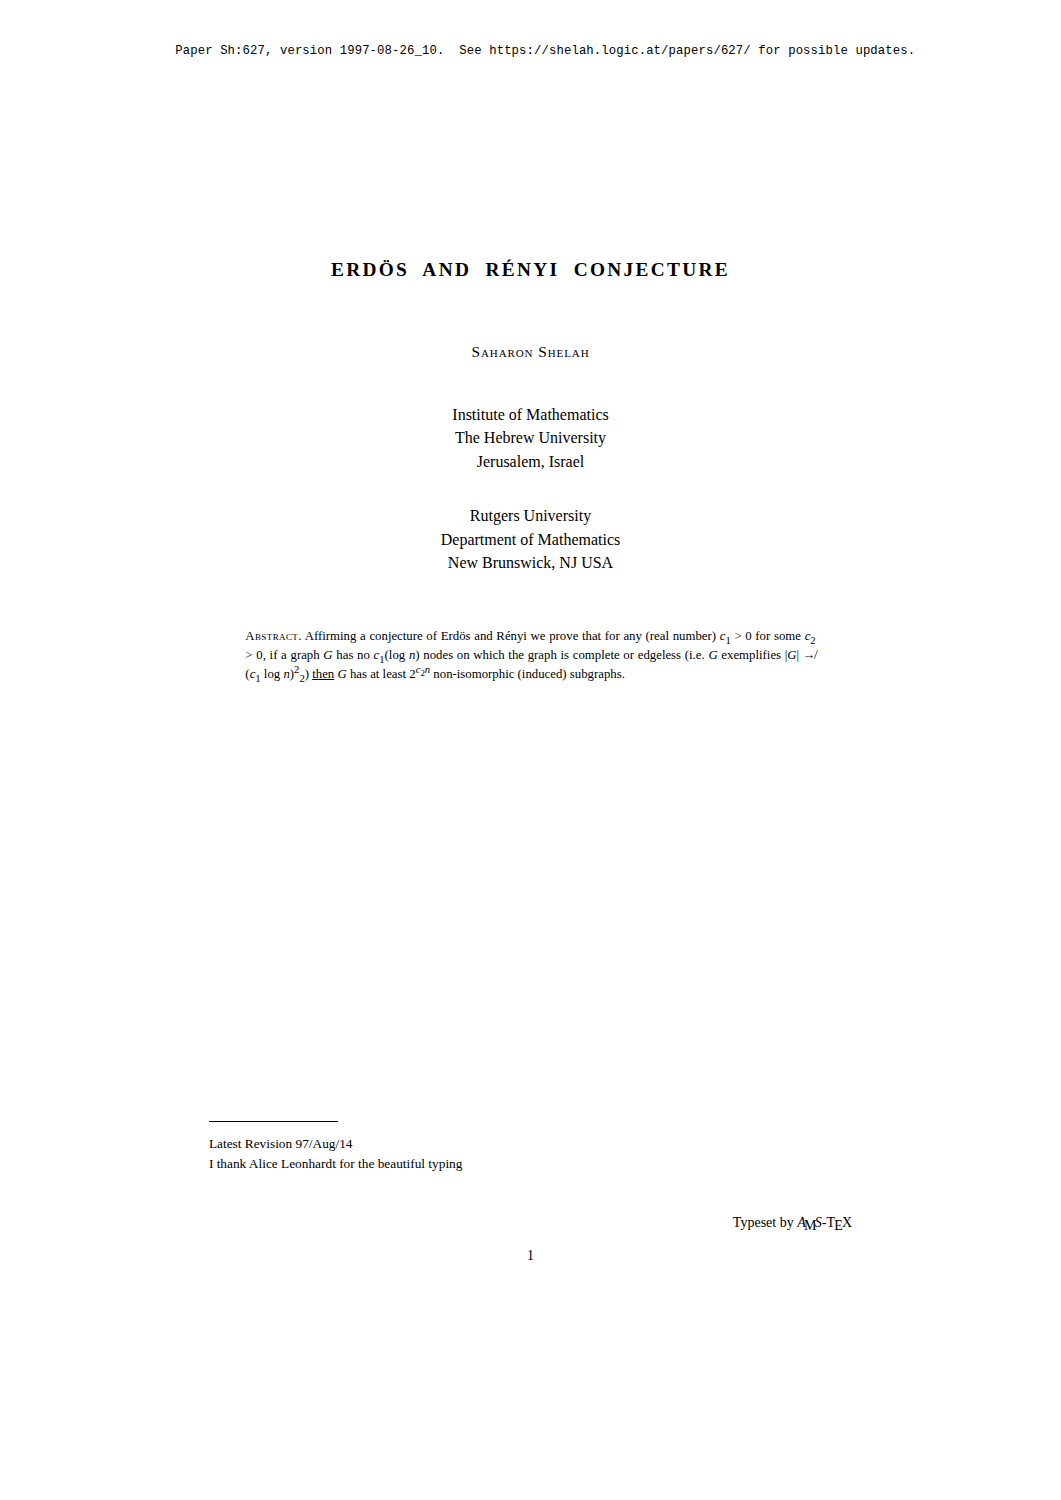Paper Sh:627, version 1997-08-26_10. See https://shelah.logic.at/papers/627/ for possible updates.
Erdös and Rényi Conjecture
Saharon Shelah
Institute of Mathematics
The Hebrew University
Jerusalem, Israel
Rutgers University
Department of Mathematics
New Brunswick, NJ USA
Abstract. Affirming a conjecture of Erdös and Rényi we prove that for any (real number) c1 > 0 for some c2 > 0, if a graph G has no c1(log n) nodes on which the graph is complete or edgeless (i.e. G exemplifies |G| ↛ (c1 log n)22) then G has at least 2c2n non-isomorphic (induced) subgraphs.
Latest Revision 97/Aug/14
I thank Alice Leonhardt for the beautiful typing
Typeset by AMS-TEX
1